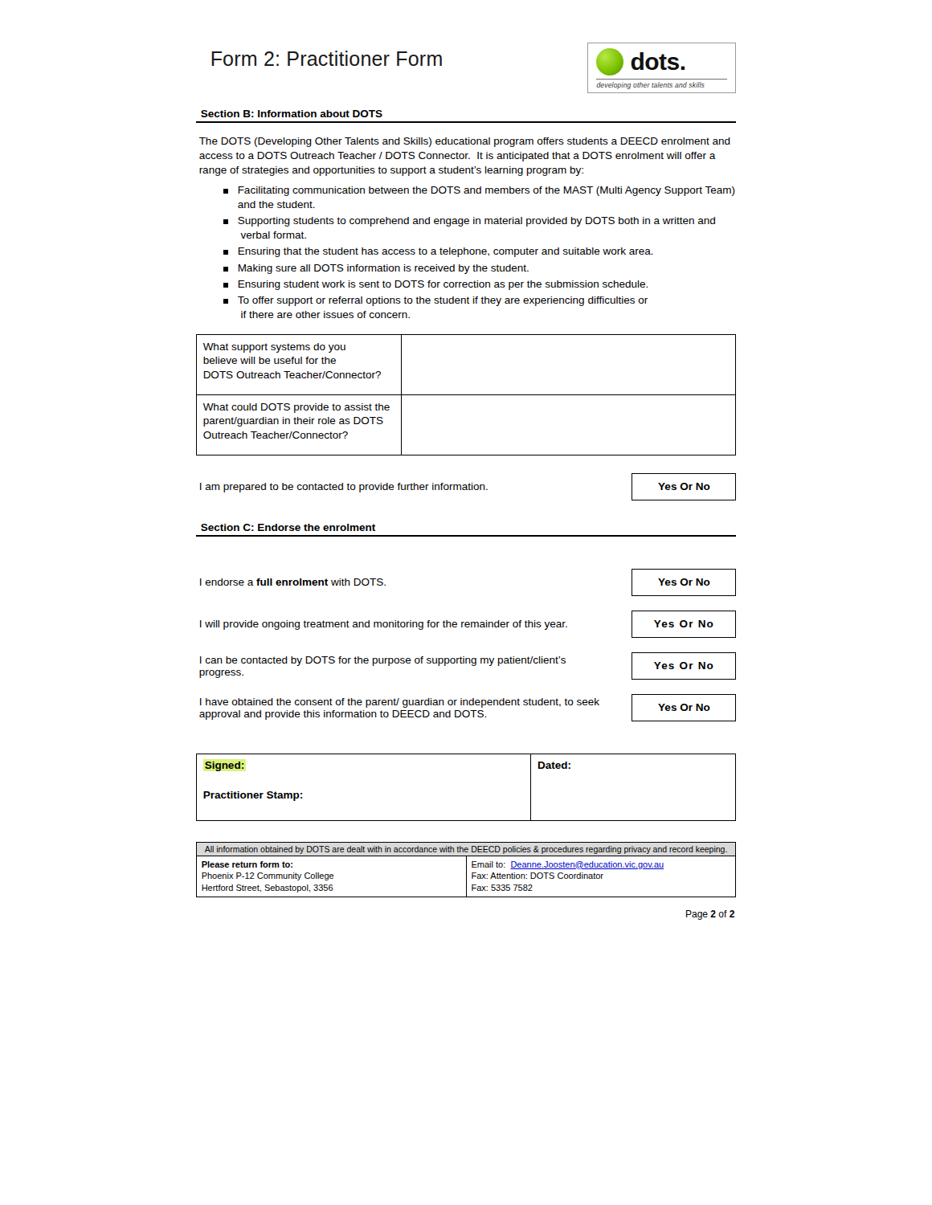Form 2: Practitioner Form
dots.
developing other talents and skills
Section B: Information about DOTS
The DOTS (Developing Other Talents and Skills) educational program offers students a DEECD enrolment and access to a DOTS Outreach Teacher / DOTS Connector. It is anticipated that a DOTS enrolment will offer a range of strategies and opportunities to support a student’s learning program by:
Facilitating communication between the DOTS and members of the MAST (Multi Agency Support Team) and the student.
Supporting students to comprehend and engage in material provided by DOTS both in a written and verbal format.
Ensuring that the student has access to a telephone, computer and suitable work area.
Making sure all DOTS information is received by the student.
Ensuring student work is sent to DOTS for correction as per the submission schedule.
To offer support or referral options to the student if they are experiencing difficulties or if there are other issues of concern.
| What support systems do you believe will be useful for the DOTS Outreach Teacher/Connector? | |
| What could DOTS provide to assist the parent/guardian in their role as DOTS Outreach Teacher/Connector? | |
I am prepared to be contacted to provide further information.
Yes Or No
Section C: Endorse the enrolment
I endorse a full enrolment with DOTS.
Yes Or No
I will provide ongoing treatment and monitoring for the remainder of this year.
Yes Or No
I can be contacted by DOTS for the purpose of supporting my patient/client’s progress.
Yes Or No
I have obtained the consent of the parent/ guardian or independent student, to seek approval and provide this information to DEECD and DOTS.
Yes Or No
| Signed: Practitioner Stamp: | Dated: |
All information obtained by DOTS are dealt with in accordance with the DEECD policies & procedures regarding privacy and record keeping.
| Please return form to: Phoenix P-12 Community College Hertford Street, Sebastopol, 3356 | Email to: Deanne.Joosten@education.vic.gov.au Fax: Attention: DOTS Coordinator Fax: 5335 7582 |
Page 2 of 2